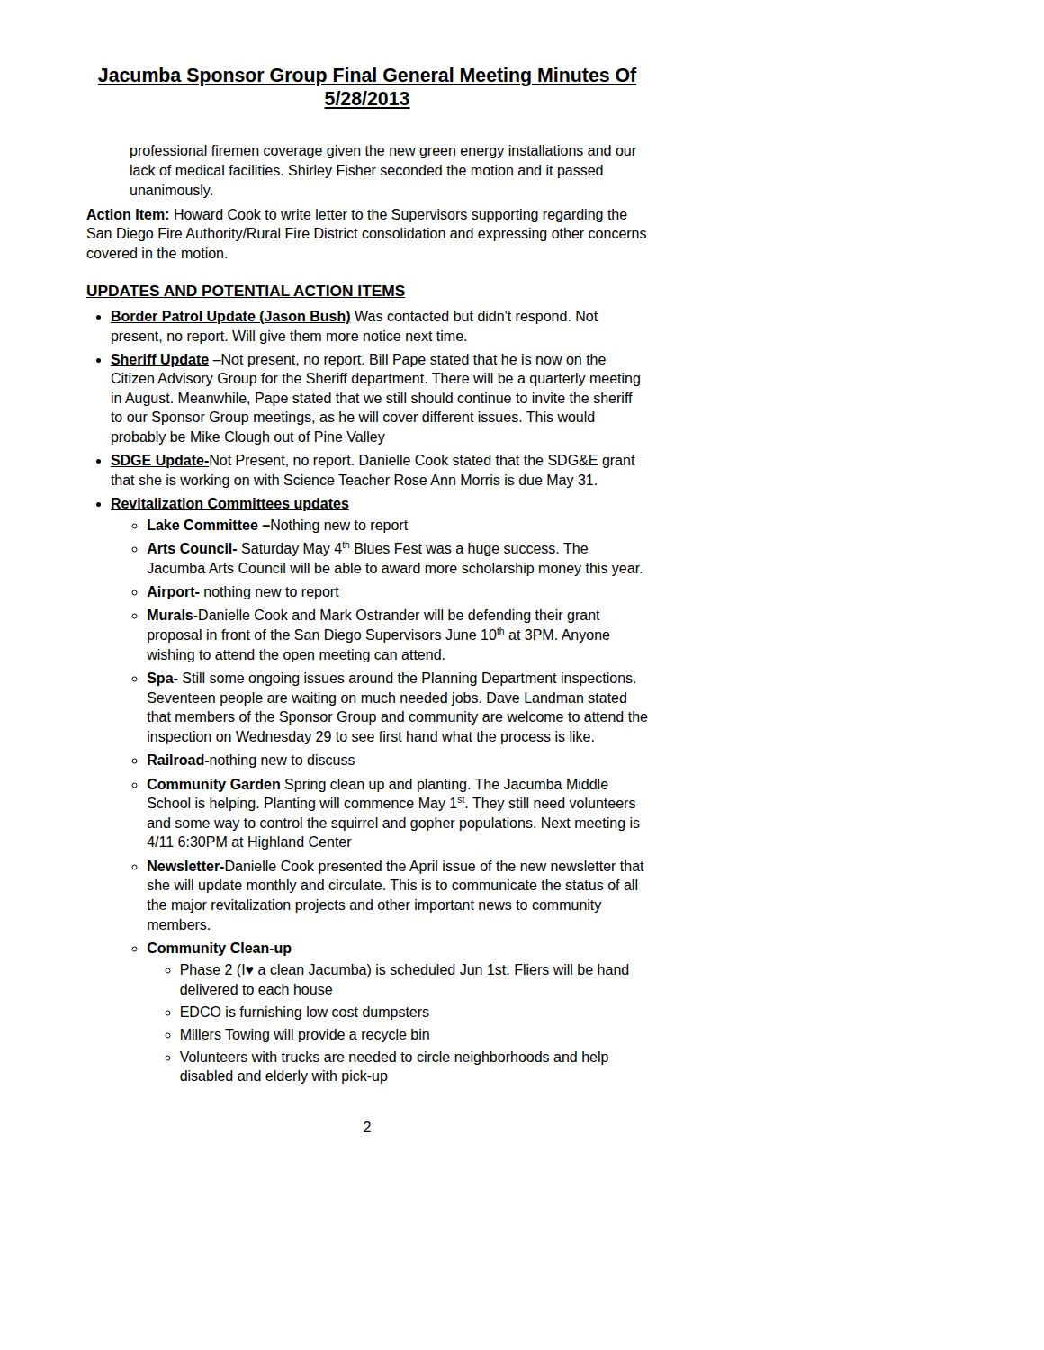Jacumba Sponsor Group Final General Meeting Minutes Of 5/28/2013
professional firemen coverage given the new green energy installations and our lack of medical facilities. Shirley Fisher seconded the motion and it passed unanimously.
Action Item: Howard Cook to write letter to the Supervisors supporting regarding the San Diego Fire Authority/Rural Fire District consolidation and expressing other concerns covered in the motion.
UPDATES AND POTENTIAL ACTION ITEMS
Border Patrol Update (Jason Bush) Was contacted but didn't respond. Not present, no report. Will give them more notice next time.
Sheriff Update –Not present, no report. Bill Pape stated that he is now on the Citizen Advisory Group for the Sheriff department. There will be a quarterly meeting in August. Meanwhile, Pape stated that we still should continue to invite the sheriff to our Sponsor Group meetings, as he will cover different issues. This would probably be Mike Clough out of Pine Valley
SDGE Update-Not Present, no report. Danielle Cook stated that the SDG&E grant that she is working on with Science Teacher Rose Ann Morris is due May 31.
Revitalization Committees updates
Lake Committee –Nothing new to report
Arts Council- Saturday May 4th Blues Fest was a huge success. The Jacumba Arts Council will be able to award more scholarship money this year.
Airport- nothing new to report
Murals-Danielle Cook and Mark Ostrander will be defending their grant proposal in front of the San Diego Supervisors June 10th at 3PM. Anyone wishing to attend the open meeting can attend.
Spa- Still some ongoing issues around the Planning Department inspections. Seventeen people are waiting on much needed jobs. Dave Landman stated that members of the Sponsor Group and community are welcome to attend the inspection on Wednesday 29 to see first hand what the process is like.
Railroad-nothing new to discuss
Community Garden Spring clean up and planting. The Jacumba Middle School is helping. Planting will commence May 1st. They still need volunteers and some way to control the squirrel and gopher populations. Next meeting is 4/11 6:30PM at Highland Center
Newsletter-Danielle Cook presented the April issue of the new newsletter that she will update monthly and circulate. This is to communicate the status of all the major revitalization projects and other important news to community members.
Community Clean-up
Phase 2 (I♥ a clean Jacumba) is scheduled Jun 1st. Fliers will be hand delivered to each house
EDCO is furnishing low cost dumpsters
Millers Towing will provide a recycle bin
Volunteers with trucks are needed to circle neighborhoods and help disabled and elderly with pick-up
2